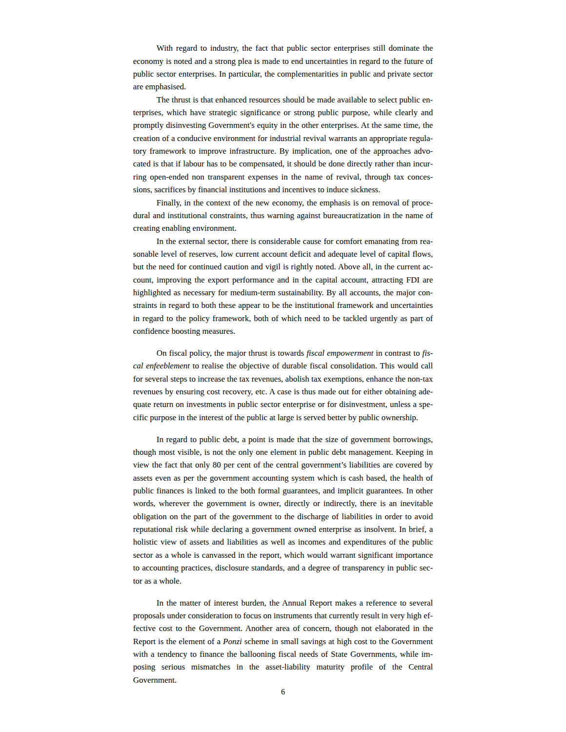With regard to industry, the fact that public sector enterprises still dominate the economy is noted and a strong plea is made to end uncertainties in regard to the future of public sector enterprises. In particular, the complementarities in public and private sector are emphasised.
The thrust is that enhanced resources should be made available to select public enterprises, which have strategic significance or strong public purpose, while clearly and promptly disinvesting Government's equity in the other enterprises. At the same time, the creation of a conducive environment for industrial revival warrants an appropriate regulatory framework to improve infrastructure. By implication, one of the approaches advocated is that if labour has to be compensated, it should be done directly rather than incurring open-ended non transparent expenses in the name of revival, through tax concessions, sacrifices by financial institutions and incentives to induce sickness.
Finally, in the context of the new economy, the emphasis is on removal of procedural and institutional constraints, thus warning against bureaucratization in the name of creating enabling environment.
In the external sector, there is considerable cause for comfort emanating from reasonable level of reserves, low current account deficit and adequate level of capital flows, but the need for continued caution and vigil is rightly noted. Above all, in the current account, improving the export performance and in the capital account, attracting FDI are highlighted as necessary for medium-term sustainability. By all accounts, the major constraints in regard to both these appear to be the institutional framework and uncertainties in regard to the policy framework, both of which need to be tackled urgently as part of confidence boosting measures.
On fiscal policy, the major thrust is towards fiscal empowerment in contrast to fiscal enfeeblement to realise the objective of durable fiscal consolidation. This would call for several steps to increase the tax revenues, abolish tax exemptions, enhance the non-tax revenues by ensuring cost recovery, etc. A case is thus made out for either obtaining adequate return on investments in public sector enterprise or for disinvestment, unless a specific purpose in the interest of the public at large is served better by public ownership.
In regard to public debt, a point is made that the size of government borrowings, though most visible, is not the only one element in public debt management. Keeping in view the fact that only 80 per cent of the central government’s liabilities are covered by assets even as per the government accounting system which is cash based, the health of public finances is linked to the both formal guarantees, and implicit guarantees. In other words, wherever the government is owner, directly or indirectly, there is an inevitable obligation on the part of the government to the discharge of liabilities in order to avoid reputational risk while declaring a government owned enterprise as insolvent. In brief, a holistic view of assets and liabilities as well as incomes and expenditures of the public sector as a whole is canvassed in the report, which would warrant significant importance to accounting practices, disclosure standards, and a degree of transparency in public sector as a whole.
In the matter of interest burden, the Annual Report makes a reference to several proposals under consideration to focus on instruments that currently result in very high effective cost to the Government. Another area of concern, though not elaborated in the Report is the element of a Ponzi scheme in small savings at high cost to the Government with a tendency to finance the ballooning fiscal needs of State Governments, while imposing serious mismatches in the asset-liability maturity profile of the Central Government.
6